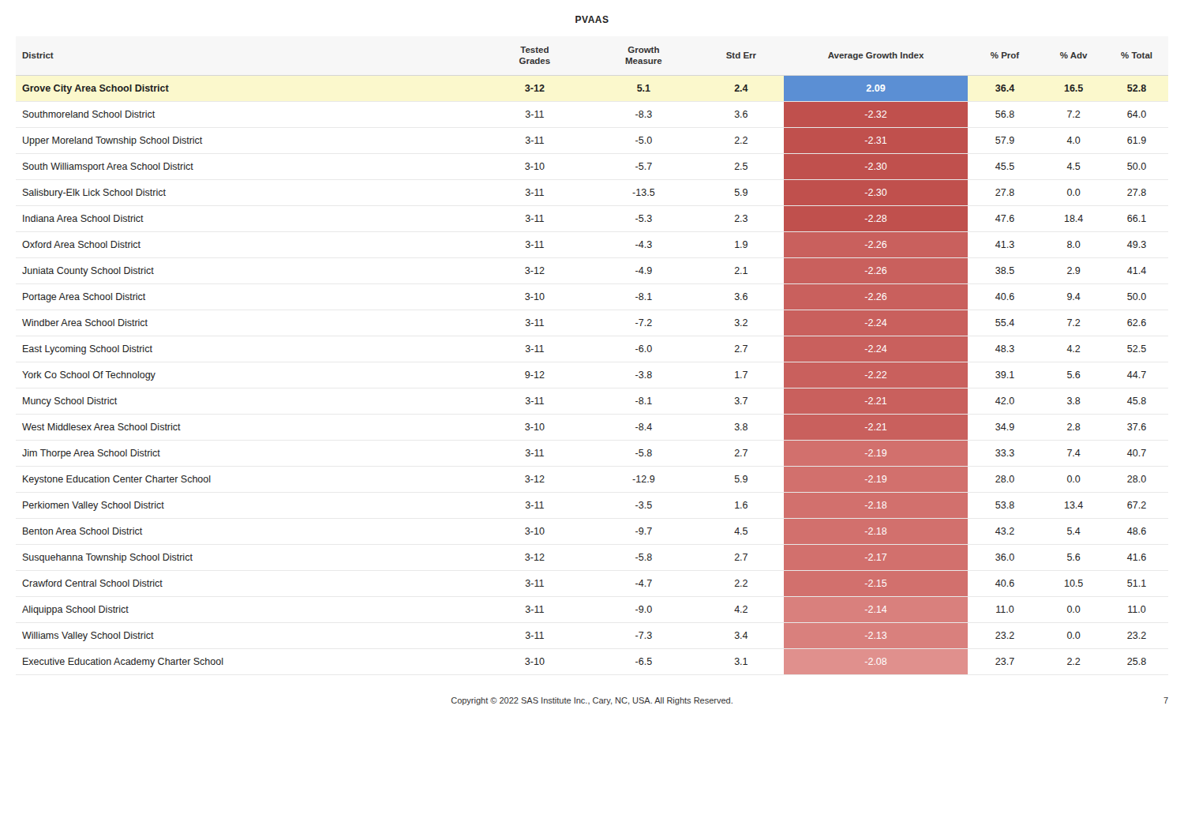PVAAS
| District | Tested Grades | Growth Measure | Std Err | Average Growth Index | % Prof | % Adv | % Total |
| --- | --- | --- | --- | --- | --- | --- | --- |
| Grove City Area School District | 3-12 | 5.1 | 2.4 | 2.09 | 36.4 | 16.5 | 52.8 |
| Southmoreland School District | 3-11 | -8.3 | 3.6 | -2.32 | 56.8 | 7.2 | 64.0 |
| Upper Moreland Township School District | 3-11 | -5.0 | 2.2 | -2.31 | 57.9 | 4.0 | 61.9 |
| South Williamsport Area School District | 3-10 | -5.7 | 2.5 | -2.30 | 45.5 | 4.5 | 50.0 |
| Salisbury-Elk Lick School District | 3-11 | -13.5 | 5.9 | -2.30 | 27.8 | 0.0 | 27.8 |
| Indiana Area School District | 3-11 | -5.3 | 2.3 | -2.28 | 47.6 | 18.4 | 66.1 |
| Oxford Area School District | 3-11 | -4.3 | 1.9 | -2.26 | 41.3 | 8.0 | 49.3 |
| Juniata County School District | 3-12 | -4.9 | 2.1 | -2.26 | 38.5 | 2.9 | 41.4 |
| Portage Area School District | 3-10 | -8.1 | 3.6 | -2.26 | 40.6 | 9.4 | 50.0 |
| Windber Area School District | 3-11 | -7.2 | 3.2 | -2.24 | 55.4 | 7.2 | 62.6 |
| East Lycoming School District | 3-11 | -6.0 | 2.7 | -2.24 | 48.3 | 4.2 | 52.5 |
| York Co School Of Technology | 9-12 | -3.8 | 1.7 | -2.22 | 39.1 | 5.6 | 44.7 |
| Muncy School District | 3-11 | -8.1 | 3.7 | -2.21 | 42.0 | 3.8 | 45.8 |
| West Middlesex Area School District | 3-10 | -8.4 | 3.8 | -2.21 | 34.9 | 2.8 | 37.6 |
| Jim Thorpe Area School District | 3-11 | -5.8 | 2.7 | -2.19 | 33.3 | 7.4 | 40.7 |
| Keystone Education Center Charter School | 3-12 | -12.9 | 5.9 | -2.19 | 28.0 | 0.0 | 28.0 |
| Perkiomen Valley School District | 3-11 | -3.5 | 1.6 | -2.18 | 53.8 | 13.4 | 67.2 |
| Benton Area School District | 3-10 | -9.7 | 4.5 | -2.18 | 43.2 | 5.4 | 48.6 |
| Susquehanna Township School District | 3-12 | -5.8 | 2.7 | -2.17 | 36.0 | 5.6 | 41.6 |
| Crawford Central School District | 3-11 | -4.7 | 2.2 | -2.15 | 40.6 | 10.5 | 51.1 |
| Aliquippa School District | 3-11 | -9.0 | 4.2 | -2.14 | 11.0 | 0.0 | 11.0 |
| Williams Valley School District | 3-11 | -7.3 | 3.4 | -2.13 | 23.2 | 0.0 | 23.2 |
| Executive Education Academy Charter School | 3-10 | -6.5 | 3.1 | -2.08 | 23.7 | 2.2 | 25.8 |
Copyright © 2022 SAS Institute Inc., Cary, NC, USA. All Rights Reserved. 7